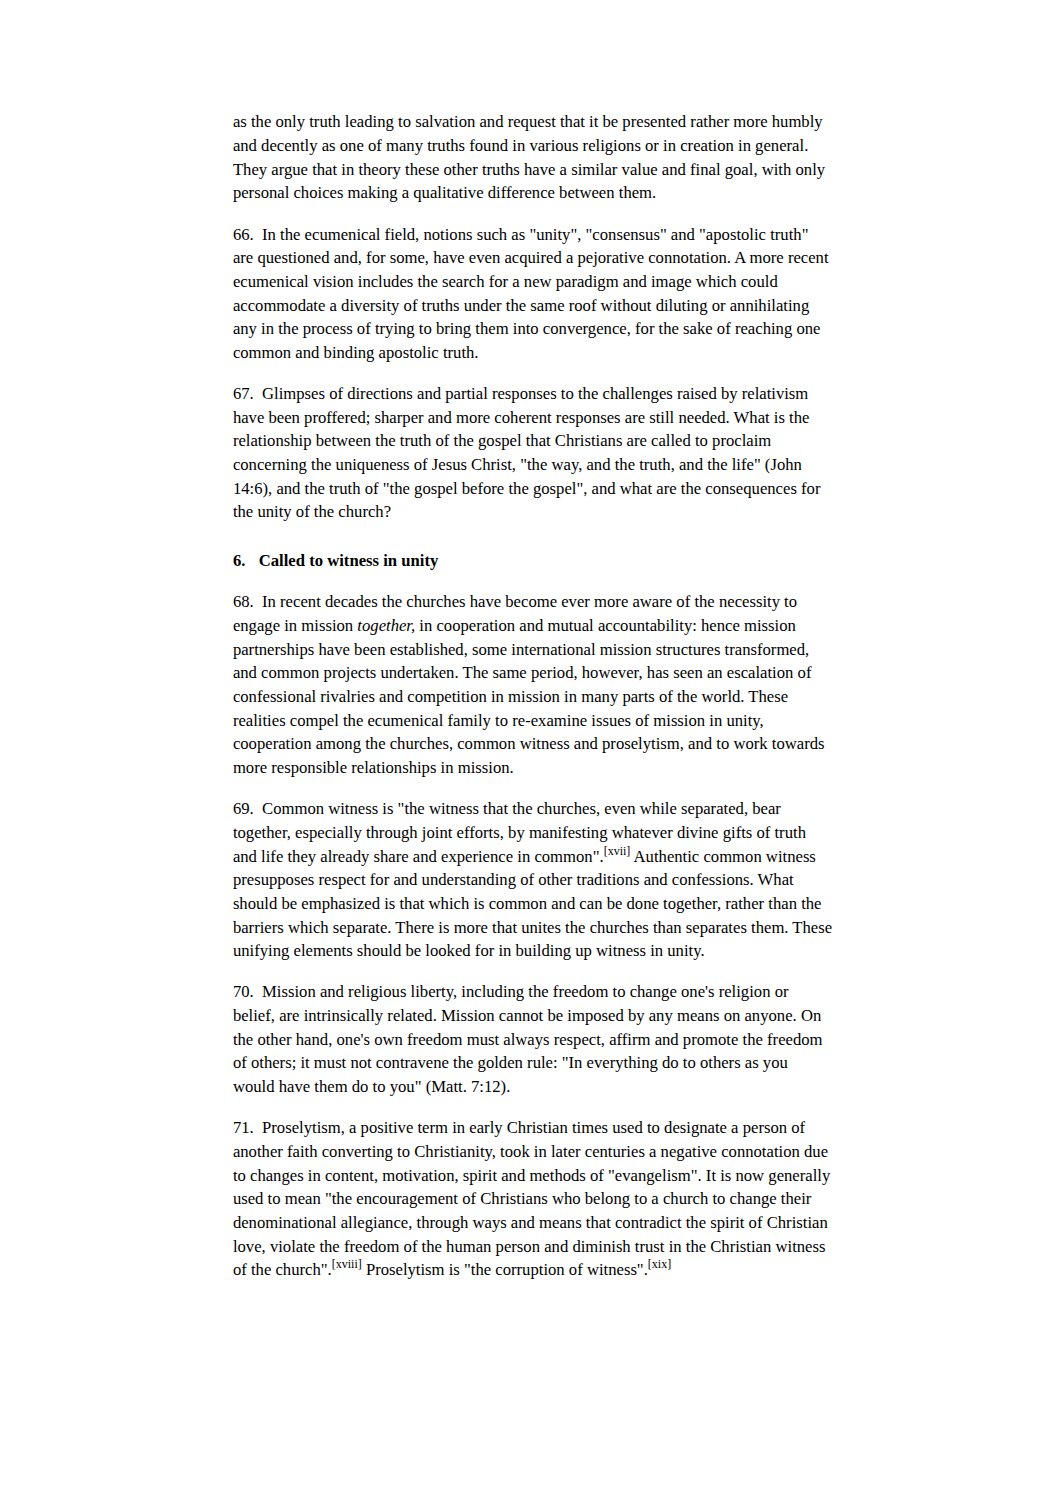as the only truth leading to salvation and request that it be presented rather more humbly and decently as one of many truths found in various religions or in creation in general. They argue that in theory these other truths have a similar value and final goal, with only personal choices making a qualitative difference between them.
66. In the ecumenical field, notions such as "unity", "consensus" and "apostolic truth" are questioned and, for some, have even acquired a pejorative connotation. A more recent ecumenical vision includes the search for a new paradigm and image which could accommodate a diversity of truths under the same roof without diluting or annihilating any in the process of trying to bring them into convergence, for the sake of reaching one common and binding apostolic truth.
67. Glimpses of directions and partial responses to the challenges raised by relativism have been proffered; sharper and more coherent responses are still needed. What is the relationship between the truth of the gospel that Christians are called to proclaim concerning the uniqueness of Jesus Christ, "the way, and the truth, and the life" (John 14:6), and the truth of "the gospel before the gospel", and what are the consequences for the unity of the church?
6. Called to witness in unity
68. In recent decades the churches have become ever more aware of the necessity to engage in mission together, in cooperation and mutual accountability: hence mission partnerships have been established, some international mission structures transformed, and common projects undertaken. The same period, however, has seen an escalation of confessional rivalries and competition in mission in many parts of the world. These realities compel the ecumenical family to re-examine issues of mission in unity, cooperation among the churches, common witness and proselytism, and to work towards more responsible relationships in mission.
69. Common witness is "the witness that the churches, even while separated, bear together, especially through joint efforts, by manifesting whatever divine gifts of truth and life they already share and experience in common".[xvii] Authentic common witness presupposes respect for and understanding of other traditions and confessions. What should be emphasized is that which is common and can be done together, rather than the barriers which separate. There is more that unites the churches than separates them. These unifying elements should be looked for in building up witness in unity.
70. Mission and religious liberty, including the freedom to change one's religion or belief, are intrinsically related. Mission cannot be imposed by any means on anyone. On the other hand, one's own freedom must always respect, affirm and promote the freedom of others; it must not contravene the golden rule: "In everything do to others as you would have them do to you" (Matt. 7:12).
71. Proselytism, a positive term in early Christian times used to designate a person of another faith converting to Christianity, took in later centuries a negative connotation due to changes in content, motivation, spirit and methods of "evangelism". It is now generally used to mean "the encouragement of Christians who belong to a church to change their denominational allegiance, through ways and means that contradict the spirit of Christian love, violate the freedom of the human person and diminish trust in the Christian witness of the church".[xviii] Proselytism is "the corruption of witness".[xix]